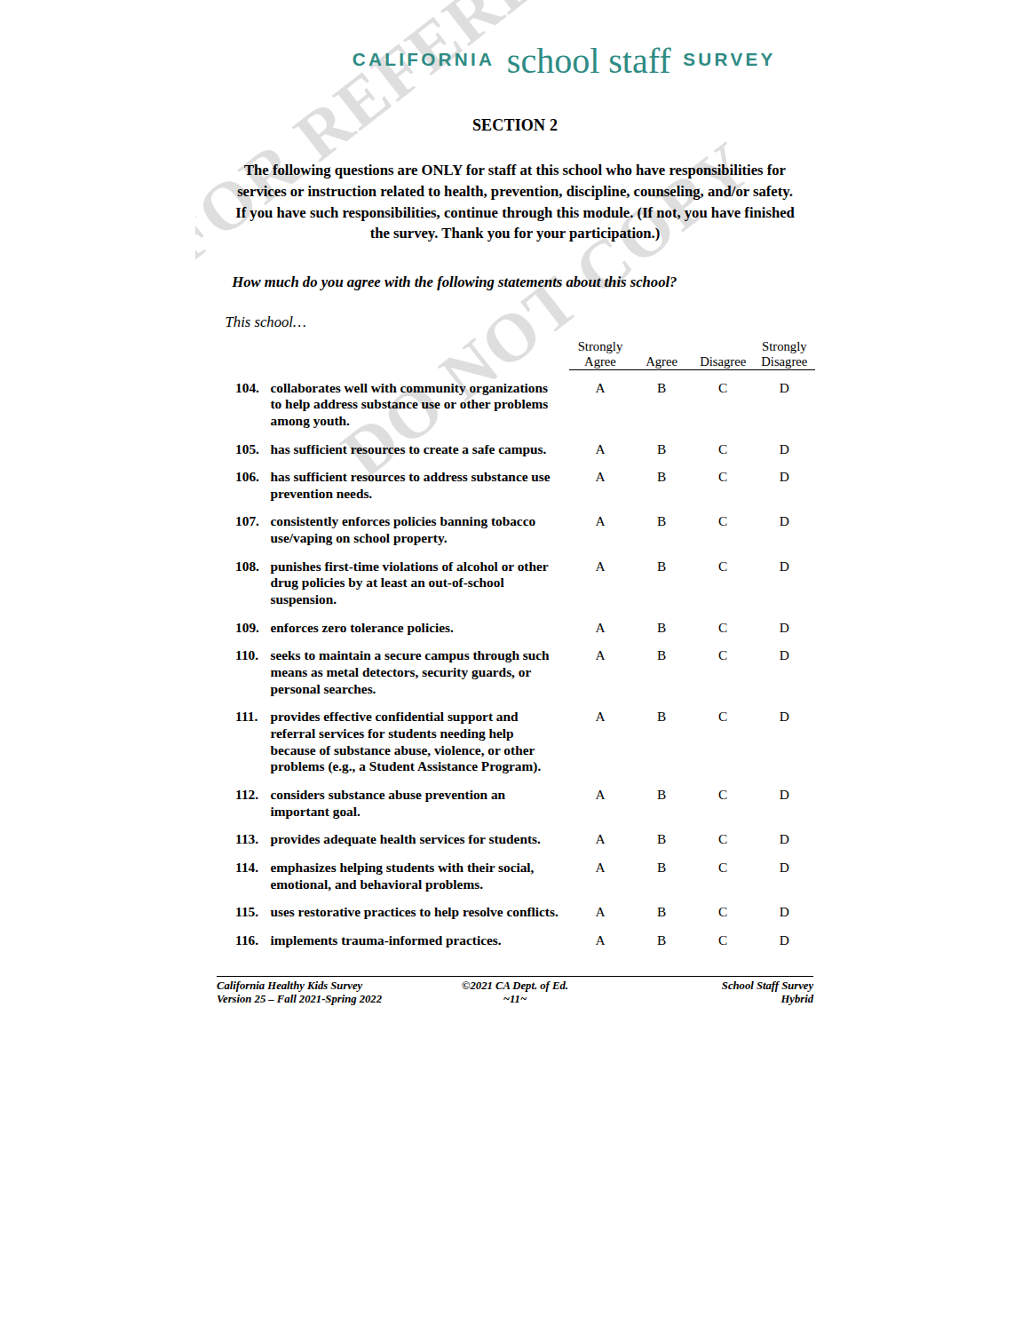FOR REFERENCE ONLY
DO NOT COPY
CALIFORNIA school staff SURVEY
SECTION 2
The following questions are ONLY for staff at this school who have responsibilities for services or instruction related to health, prevention, discipline, counseling, and/or safety. If you have such responsibilities, continue through this module. (If not, you have finished the survey. Thank you for your participation.)
How much do you agree with the following statements about this school?
This school…
| | | Strongly Agree | Agree | Disagree | Strongly Disagree |
| --- | --- | --- | --- | --- | --- |
| 104. | collaborates well with community organizations to help address substance use or other problems among youth. | A | B | C | D |
| 105. | has sufficient resources to create a safe campus. | A | B | C | D |
| 106. | has sufficient resources to address substance use prevention needs. | A | B | C | D |
| 107. | consistently enforces policies banning tobacco use/vaping on school property. | A | B | C | D |
| 108. | punishes first-time violations of alcohol or other drug policies by at least an out-of-school suspension. | A | B | C | D |
| 109. | enforces zero tolerance policies. | A | B | C | D |
| 110. | seeks to maintain a secure campus through such means as metal detectors, security guards, or personal searches. | A | B | C | D |
| 111. | provides effective confidential support and referral services for students needing help because of substance abuse, violence, or other problems (e.g., a Student Assistance Program). | A | B | C | D |
| 112. | considers substance abuse prevention an important goal. | A | B | C | D |
| 113. | provides adequate health services for students. | A | B | C | D |
| 114. | emphasizes helping students with their social, emotional, and behavioral problems. | A | B | C | D |
| 115. | uses restorative practices to help resolve conflicts. | A | B | C | D |
| 116. | implements trauma-informed practices. | A | B | C | D |
| California Healthy Kids Survey Version 25 – Fall 2021-Spring 2022 | ©2021 CA Dept. of Ed. ~11~ | School Staff Survey Hybrid |